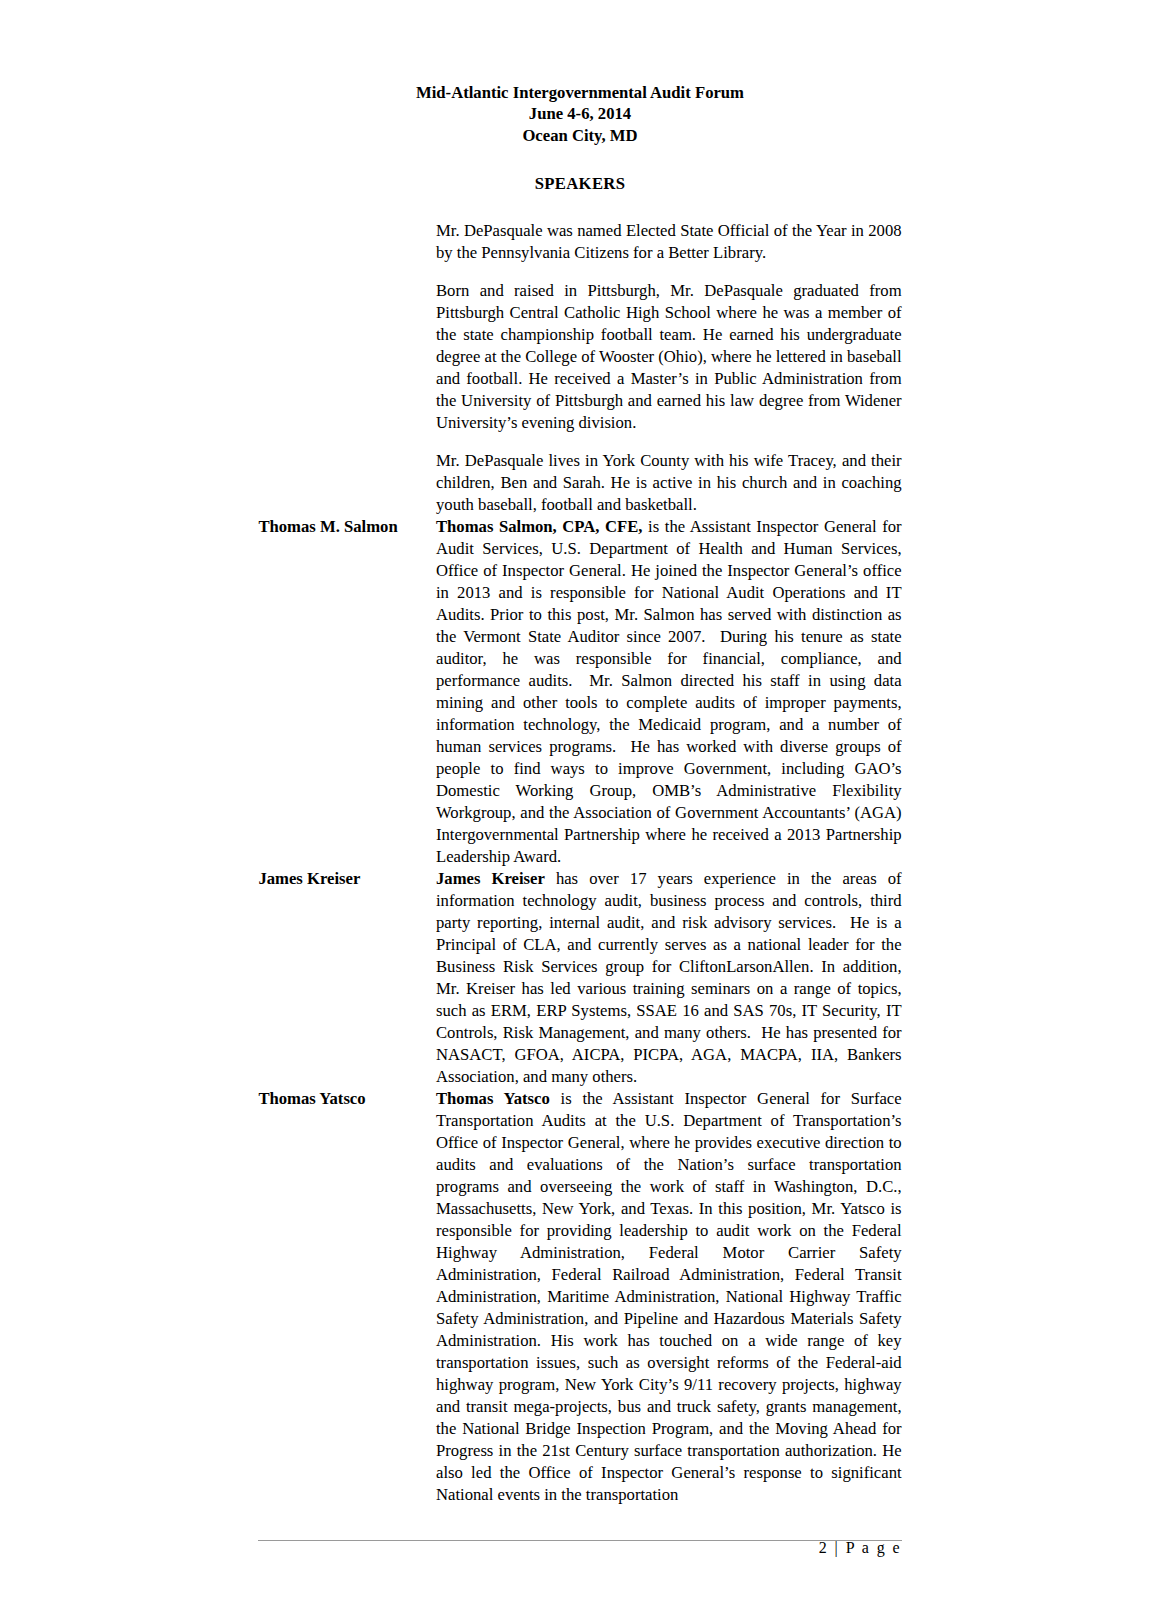Mid-Atlantic Intergovernmental Audit Forum June 4-6, 2014 Ocean City, MD
SPEAKERS
| | Mr. DePasquale was named Elected State Official of the Year in 2008 by the Pennsylvania Citizens for a Better Library. Born and raised in Pittsburgh, Mr. DePasquale graduated from Pittsburgh Central Catholic High School where he was a member of the state championship football team. He earned his undergraduate degree at the College of Wooster (Ohio), where he lettered in baseball and football. He received a Master’s in Public Administration from the University of Pittsburgh and earned his law degree from Widener University’s evening division. Mr. DePasquale lives in York County with his wife Tracey, and their children, Ben and Sarah. He is active in his church and in coaching youth baseball, football and basketball. |
| Thomas M. Salmon | Thomas Salmon, CPA, CFE, is the Assistant Inspector General for Audit Services, U.S. Department of Health and Human Services, Office of Inspector General. He joined the Inspector General’s office in 2013 and is responsible for National Audit Operations and IT Audits. Prior to this post, Mr. Salmon has served with distinction as the Vermont State Auditor since 2007. During his tenure as state auditor, he was responsible for financial, compliance, and performance audits. Mr. Salmon directed his staff in using data mining and other tools to complete audits of improper payments, information technology, the Medicaid program, and a number of human services programs. He has worked with diverse groups of people to find ways to improve Government, including GAO’s Domestic Working Group, OMB’s Administrative Flexibility Workgroup, and the Association of Government Accountants’ (AGA) Intergovernmental Partnership where he received a 2013 Partnership Leadership Award. |
| James Kreiser | James Kreiser has over 17 years experience in the areas of information technology audit, business process and controls, third party reporting, internal audit, and risk advisory services. He is a Principal of CLA, and currently serves as a national leader for the Business Risk Services group for CliftonLarsonAllen. In addition, Mr. Kreiser has led various training seminars on a range of topics, such as ERM, ERP Systems, SSAE 16 and SAS 70s, IT Security, IT Controls, Risk Management, and many others. He has presented for NASACT, GFOA, AICPA, PICPA, AGA, MACPA, IIA, Bankers Association, and many others. |
| Thomas Yatsco | Thomas Yatsco is the Assistant Inspector General for Surface Transportation Audits at the U.S. Department of Transportation’s Office of Inspector General, where he provides executive direction to audits and evaluations of the Nation’s surface transportation programs and overseeing the work of staff in Washington, D.C., Massachusetts, New York, and Texas. In this position, Mr. Yatsco is responsible for providing leadership to audit work on the Federal Highway Administration, Federal Motor Carrier Safety Administration, Federal Railroad Administration, Federal Transit Administration, Maritime Administration, National Highway Traffic Safety Administration, and Pipeline and Hazardous Materials Safety Administration. His work has touched on a wide range of key transportation issues, such as oversight reforms of the Federal-aid highway program, New York City’s 9/11 recovery projects, highway and transit mega-projects, bus and truck safety, grants management, the National Bridge Inspection Program, and the Moving Ahead for Progress in the 21st Century surface transportation authorization. He also led the Office of Inspector General’s response to significant National events in the transportation |
2 | P a g e